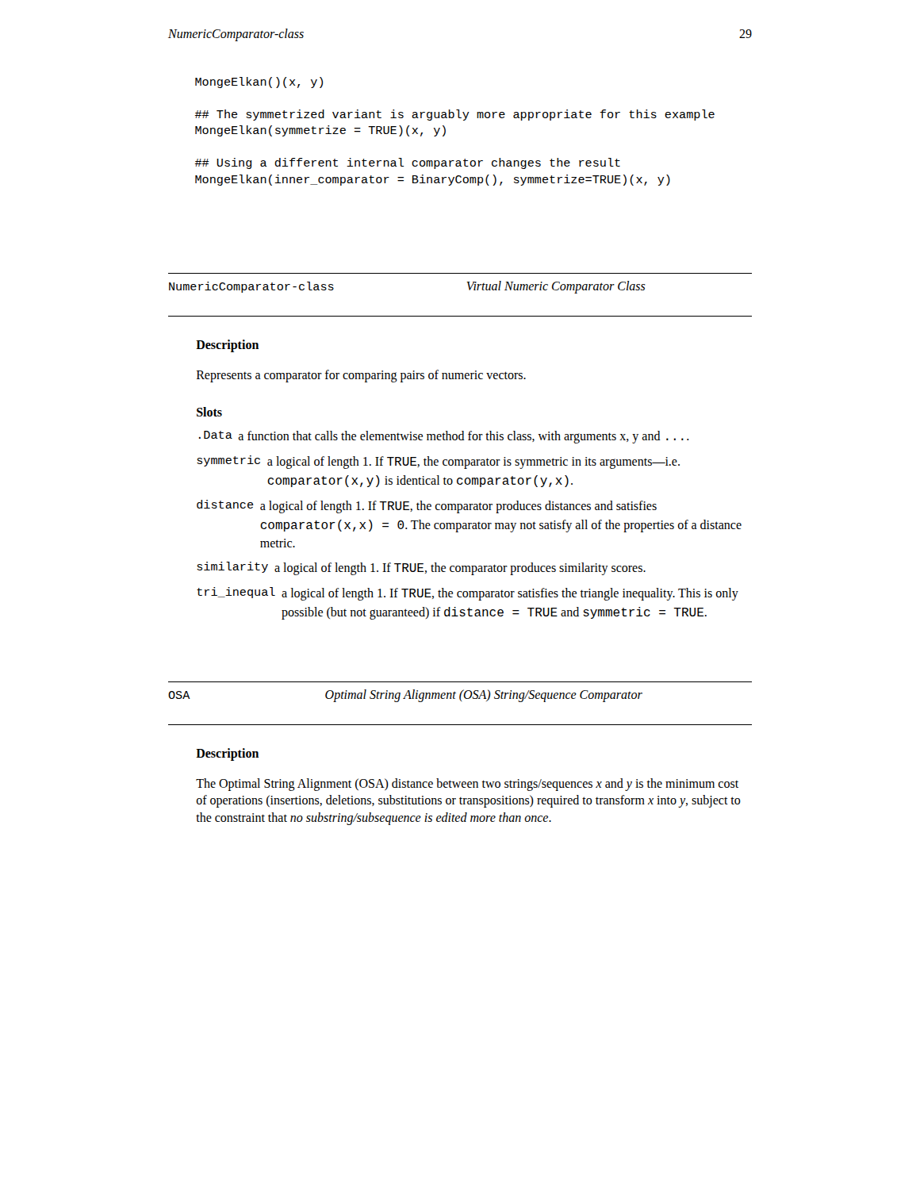NumericComparator-class 29
MongeElkan()(x, y)

## The symmetrized variant is arguably more appropriate for this example
MongeElkan(symmetrize = TRUE)(x, y)

## Using a different internal comparator changes the result
MongeElkan(inner_comparator = BinaryComp(), symmetrize=TRUE)(x, y)
NumericComparator-class Virtual Numeric Comparator Class
Description
Represents a comparator for comparing pairs of numeric vectors.
Slots
.Data
a function that calls the elementwise method for this class, with arguments x, y and ....
symmetric
a logical of length 1. If TRUE, the comparator is symmetric in its arguments—i.e. comparator(x,y) is identical to comparator(y,x).
distance
a logical of length 1. If TRUE, the comparator produces distances and satisfies comparator(x,x) = 0. The comparator may not satisfy all of the properties of a distance metric.
similarity
a logical of length 1. If TRUE, the comparator produces similarity scores.
tri_inequal
a logical of length 1. If TRUE, the comparator satisfies the triangle inequality. This is only possible (but not guaranteed) if distance = TRUE and symmetric = TRUE.
OSA Optimal String Alignment (OSA) String/Sequence Comparator
Description
The Optimal String Alignment (OSA) distance between two strings/sequences x and y is the minimum cost of operations (insertions, deletions, substitutions or transpositions) required to transform x into y, subject to the constraint that no substring/subsequence is edited more than once.